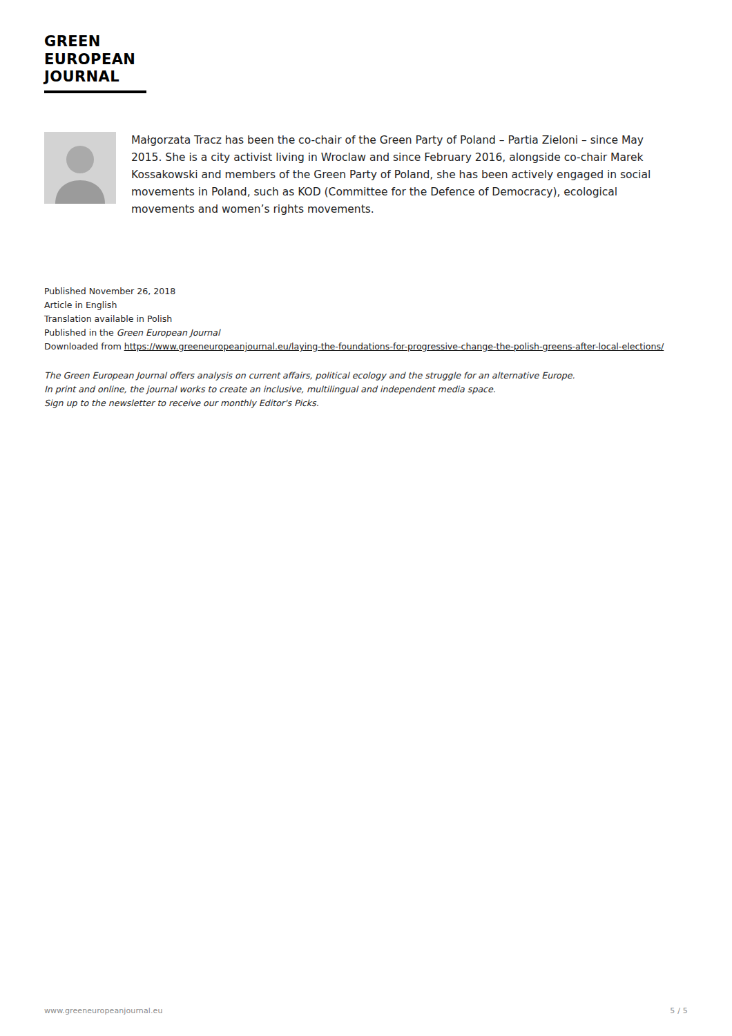Green European Journal
Małgorzata Tracz has been the co-chair of the Green Party of Poland – Partia Zieloni – since May 2015. She is a city activist living in Wroclaw and since February 2016, alongside co-chair Marek Kossakowski and members of the Green Party of Poland, she has been actively engaged in social movements in Poland, such as KOD (Committee for the Defence of Democracy), ecological movements and women’s rights movements.
Published November 26, 2018
Article in English
Translation available in Polish
Published in the Green European Journal
Downloaded from https://www.greeneuropeanjournal.eu/laying-the-foundations-for-progressive-change-the-polish-greens-after-local-elections/
The Green European Journal offers analysis on current affairs, political ecology and the struggle for an alternative Europe.
In print and online, the journal works to create an inclusive, multilingual and independent media space.
Sign up to the newsletter to receive our monthly Editor's Picks.
www.greeneuropeanjournal.eu 5 / 5